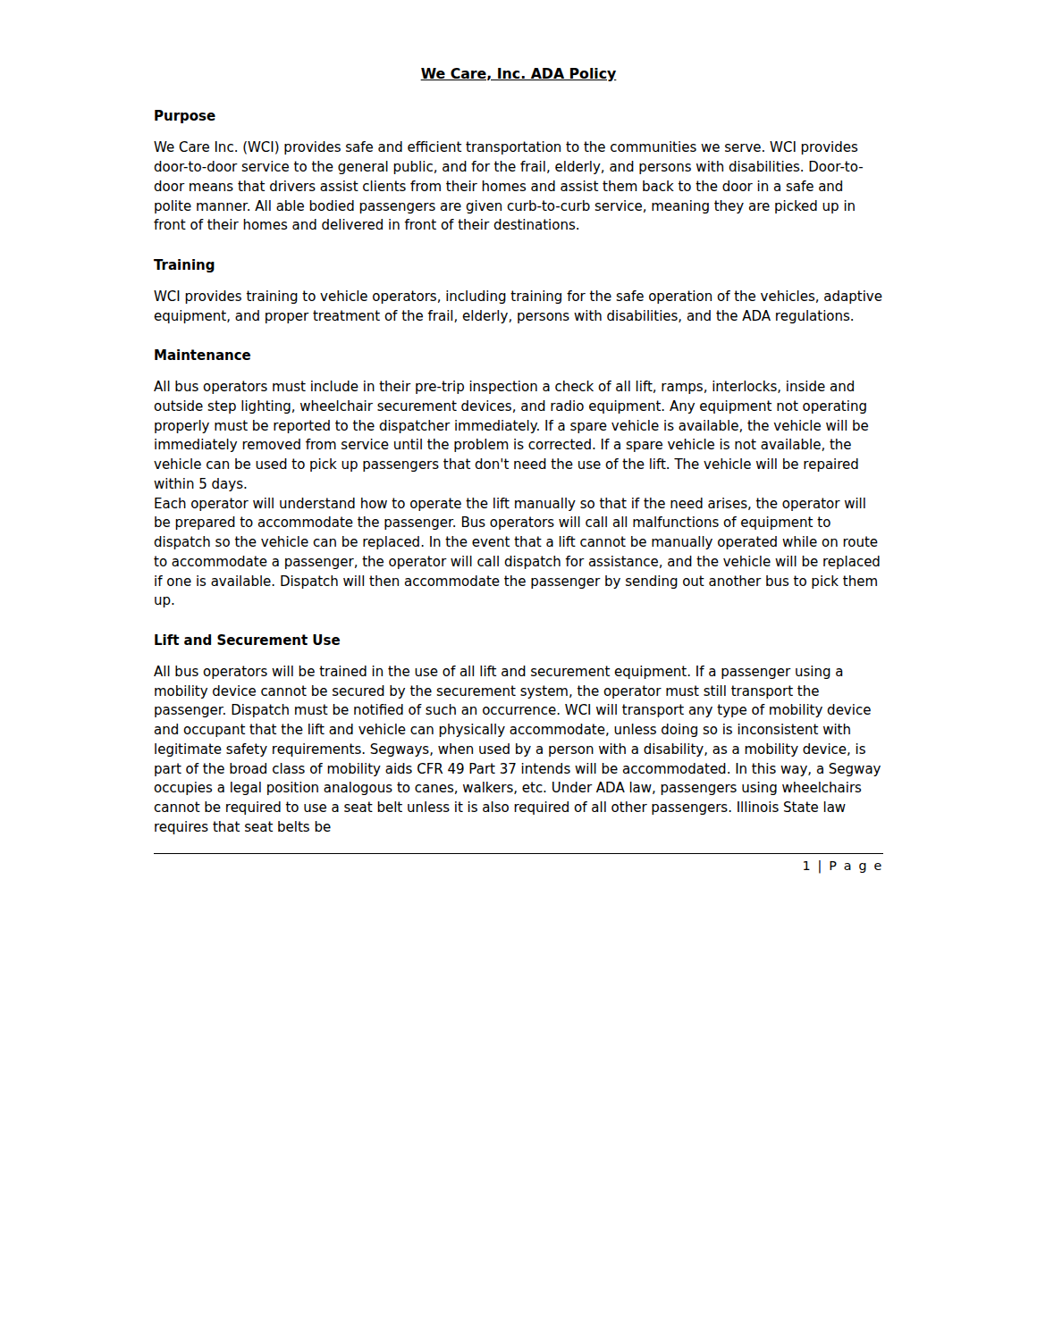We Care, Inc. ADA Policy
Purpose
We Care Inc. (WCI) provides safe and efficient transportation to the communities we serve. WCI provides door-to-door service to the general public, and for the frail, elderly, and persons with disabilities. Door-to-door means that drivers assist clients from their homes and assist them back to the door in a safe and polite manner. All able bodied passengers are given curb-to-curb service, meaning they are picked up in front of their homes and delivered in front of their destinations.
Training
WCI provides training to vehicle operators, including training for the safe operation of the vehicles, adaptive equipment, and proper treatment of the frail, elderly, persons with disabilities, and the ADA regulations.
Maintenance
All bus operators must include in their pre-trip inspection a check of all lift, ramps, interlocks, inside and outside step lighting, wheelchair securement devices, and radio equipment. Any equipment not operating properly must be reported to the dispatcher immediately. If a spare vehicle is available, the vehicle will be immediately removed from service until the problem is corrected. If a spare vehicle is not available, the vehicle can be used to pick up passengers that don't need the use of the lift. The vehicle will be repaired within 5 days.
Each operator will understand how to operate the lift manually so that if the need arises, the operator will be prepared to accommodate the passenger. Bus operators will call all malfunctions of equipment to dispatch so the vehicle can be replaced. In the event that a lift cannot be manually operated while on route to accommodate a passenger, the operator will call dispatch for assistance, and the vehicle will be replaced if one is available. Dispatch will then accommodate the passenger by sending out another bus to pick them up.
Lift and Securement Use
All bus operators will be trained in the use of all lift and securement equipment. If a passenger using a mobility device cannot be secured by the securement system, the operator must still transport the passenger. Dispatch must be notified of such an occurrence. WCI will transport any type of mobility device and occupant that the lift and vehicle can physically accommodate, unless doing so is inconsistent with legitimate safety requirements. Segways, when used by a person with a disability, as a mobility device, is part of the broad class of mobility aids CFR 49 Part 37 intends will be accommodated. In this way, a Segway occupies a legal position analogous to canes, walkers, etc. Under ADA law, passengers using wheelchairs cannot be required to use a seat belt unless it is also required of all other passengers. Illinois State law requires that seat belts be
1 | P a g e